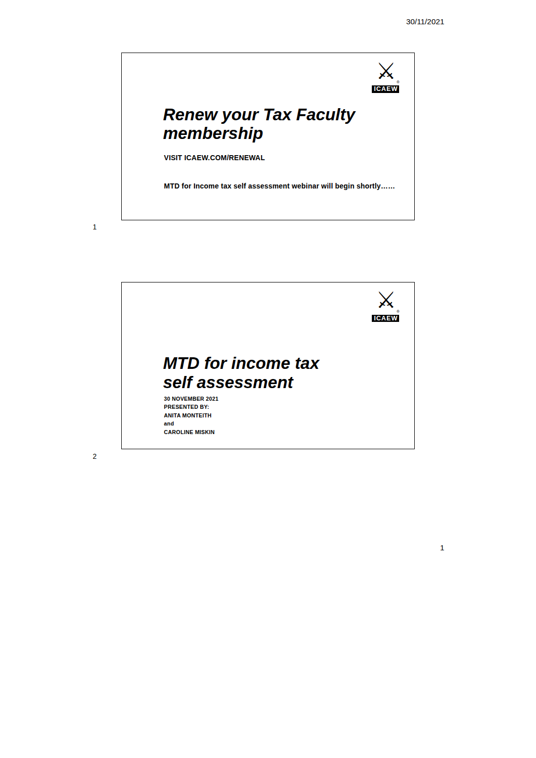30/11/2021
⚔
® ICAEW
Renew your Tax Faculty membership
VISIT ICAEW.COM/RENEWAL
MTD for Income tax self assessment webinar will begin shortly……
1
⚔
® ICAEW
MTD for income tax self assessment
30 NOVEMBER 2021
PRESENTED BY:
ANITA MONTEITH
and
CAROLINE MISKIN
2
1